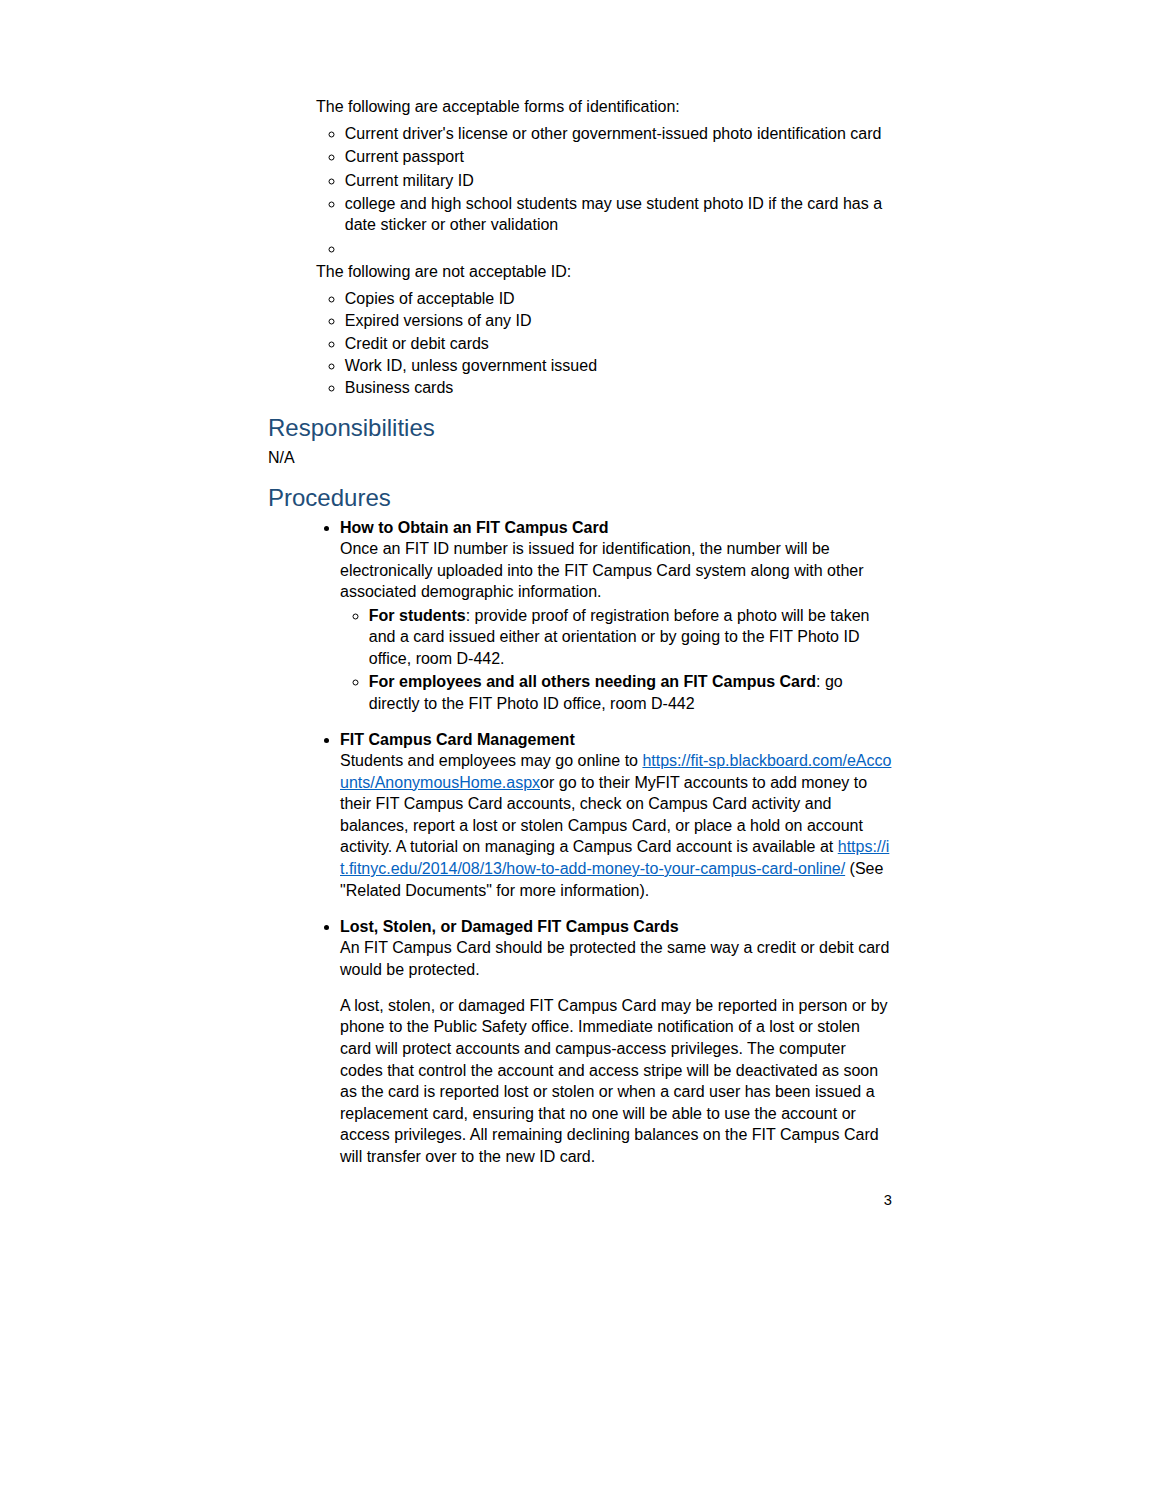The following are acceptable forms of identification:
Current driver's license or other government-issued photo identification card
Current passport
Current military ID
college and high school students may use student photo ID if the card has a date sticker or other validation
The following are not acceptable ID:
Copies of acceptable ID
Expired versions of any ID
Credit or debit cards
Work ID, unless government issued
Business cards
Responsibilities
N/A
Procedures
How to Obtain an FIT Campus Card
Once an FIT ID number is issued for identification, the number will be electronically uploaded into the FIT Campus Card system along with other associated demographic information.
For students: provide proof of registration before a photo will be taken and a card issued either at orientation or by going to the FIT Photo ID office, room D-442.
For employees and all others needing an FIT Campus Card: go directly to the FIT Photo ID office, room D-442
FIT Campus Card Management
Students and employees may go online to https://fit-sp.blackboard.com/eAccounts/AnonymousHome.aspxor go to their MyFIT accounts to add money to their FIT Campus Card accounts, check on Campus Card activity and balances, report a lost or stolen Campus Card, or place a hold on account activity. A tutorial on managing a Campus Card account is available at https://it.fitnyc.edu/2014/08/13/how-to-add-money-to-your-campus-card-online/ (See "Related Documents" for more information).
Lost, Stolen, or Damaged FIT Campus Cards
An FIT Campus Card should be protected the same way a credit or debit card would be protected.
A lost, stolen, or damaged FIT Campus Card may be reported in person or by phone to the Public Safety office. Immediate notification of a lost or stolen card will protect accounts and campus-access privileges. The computer codes that control the account and access stripe will be deactivated as soon as the card is reported lost or stolen or when a card user has been issued a replacement card, ensuring that no one will be able to use the account or access privileges. All remaining declining balances on the FIT Campus Card will transfer over to the new ID card.
3